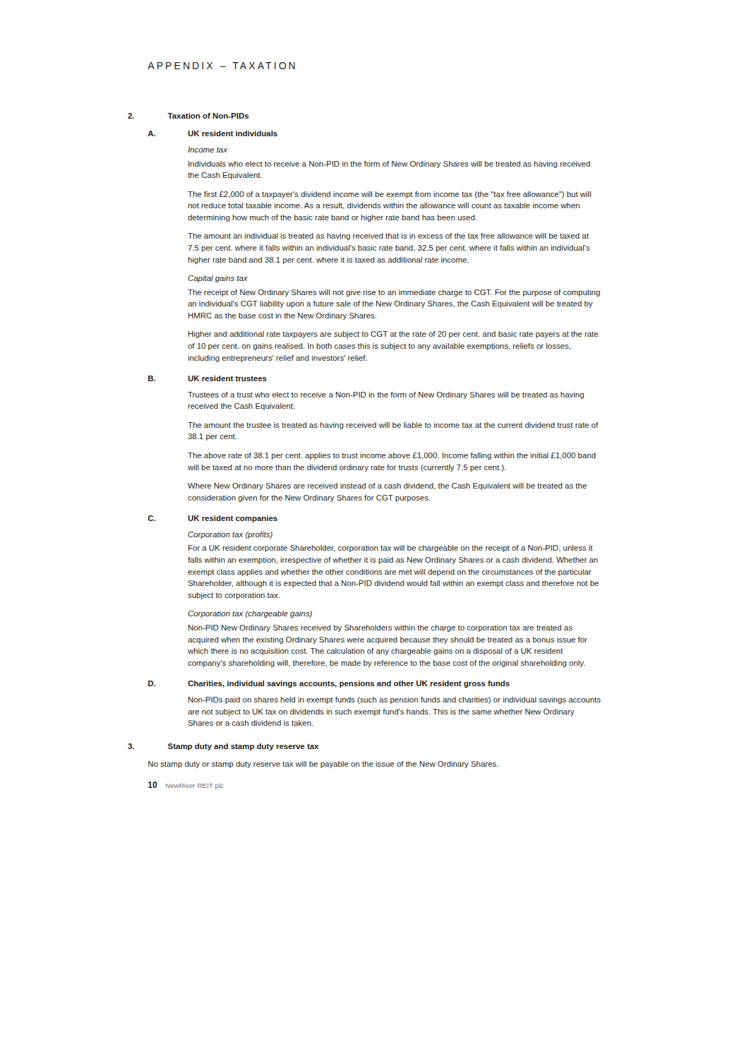Appendix – Taxation
2. Taxation of Non-PIDs
A. UK resident individuals
Income tax
Individuals who elect to receive a Non-PID in the form of New Ordinary Shares will be treated as having received the Cash Equivalent.
The first £2,000 of a taxpayer's dividend income will be exempt from income tax (the "tax free allowance") but will not reduce total taxable income. As a result, dividends within the allowance will count as taxable income when determining how much of the basic rate band or higher rate band has been used.
The amount an individual is treated as having received that is in excess of the tax free allowance will be taxed at 7.5 per cent. where it falls within an individual's basic rate band, 32.5 per cent. where it falls within an individual's higher rate band and 38.1 per cent. where it is taxed as additional rate income.
Capital gains tax
The receipt of New Ordinary Shares will not give rise to an immediate charge to CGT. For the purpose of computing an individual's CGT liability upon a future sale of the New Ordinary Shares, the Cash Equivalent will be treated by HMRC as the base cost in the New Ordinary Shares.
Higher and additional rate taxpayers are subject to CGT at the rate of 20 per cent. and basic rate payers at the rate of 10 per cent. on gains realised. In both cases this is subject to any available exemptions, reliefs or losses, including entrepreneurs' relief and investors' relief.
B. UK resident trustees
Trustees of a trust who elect to receive a Non-PID in the form of New Ordinary Shares will be treated as having received the Cash Equivalent.
The amount the trustee is treated as having received will be liable to income tax at the current dividend trust rate of 38.1 per cent.
The above rate of 38.1 per cent. applies to trust income above £1,000. Income falling within the initial £1,000 band will be taxed at no more than the dividend ordinary rate for trusts (currently 7.5 per cent.).
Where New Ordinary Shares are received instead of a cash dividend, the Cash Equivalent will be treated as the consideration given for the New Ordinary Shares for CGT purposes.
C. UK resident companies
Corporation tax (profits)
For a UK resident corporate Shareholder, corporation tax will be chargeable on the receipt of a Non-PID, unless it falls within an exemption, irrespective of whether it is paid as New Ordinary Shares or a cash dividend. Whether an exempt class applies and whether the other conditions are met will depend on the circumstances of the particular Shareholder, although it is expected that a Non-PID dividend would fall within an exempt class and therefore not be subject to corporation tax.
Corporation tax (chargeable gains)
Non-PID New Ordinary Shares received by Shareholders within the charge to corporation tax are treated as acquired when the existing Ordinary Shares were acquired because they should be treated as a bonus issue for which there is no acquisition cost. The calculation of any chargeable gains on a disposal of a UK resident company's shareholding will, therefore, be made by reference to the base cost of the original shareholding only.
D. Charities, individual savings accounts, pensions and other UK resident gross funds
Non-PIDs paid on shares held in exempt funds (such as pension funds and charities) or individual savings accounts are not subject to UK tax on dividends in such exempt fund's hands. This is the same whether New Ordinary Shares or a cash dividend is taken.
3. Stamp duty and stamp duty reserve tax
No stamp duty or stamp duty reserve tax will be payable on the issue of the New Ordinary Shares.
10 NewRiver REIT plc